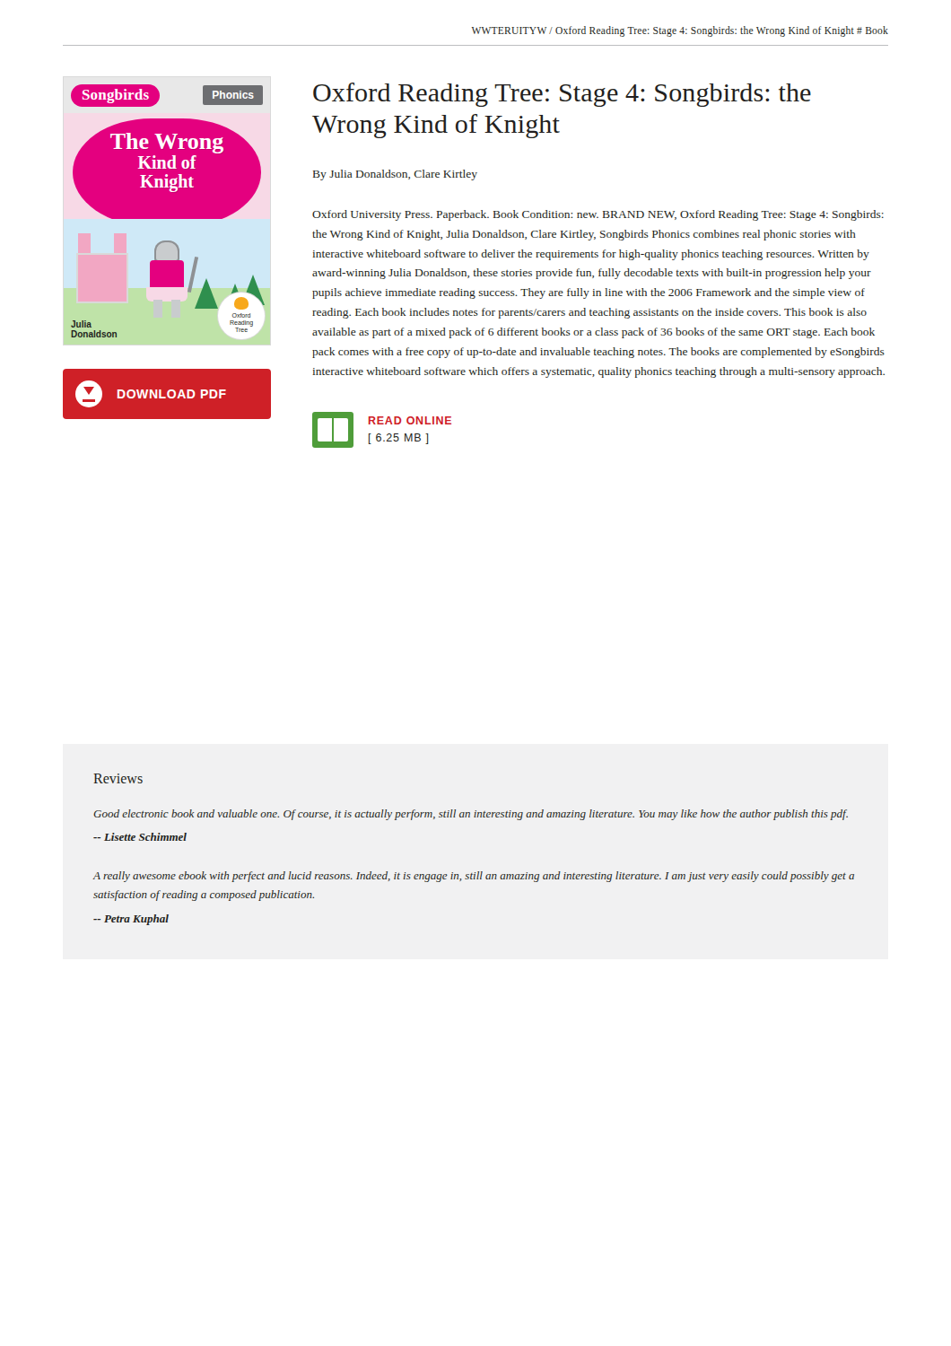WWTERUITYW / Oxford Reading Tree: Stage 4: Songbirds: the Wrong Kind of Knight # Book
Songbirds Phonics
The WrongKind of Knight
Julia
Donaldson
Oxford
Reading
Tree
DOWNLOAD PDF
Oxford Reading Tree: Stage 4: Songbirds: the Wrong Kind of Knight
By Julia Donaldson, Clare Kirtley
Oxford University Press. Paperback. Book Condition: new. BRAND NEW, Oxford Reading Tree: Stage 4: Songbirds: the Wrong Kind of Knight, Julia Donaldson, Clare Kirtley, Songbirds Phonics combines real phonic stories with interactive whiteboard software to deliver the requirements for high-quality phonics teaching resources. Written by award-winning Julia Donaldson, these stories provide fun, fully decodable texts with built-in progression help your pupils achieve immediate reading success. They are fully in line with the 2006 Framework and the simple view of reading. Each book includes notes for parents/carers and teaching assistants on the inside covers. This book is also available as part of a mixed pack of 6 different books or a class pack of 36 books of the same ORT stage. Each book pack comes with a free copy of up-to-date and invaluable teaching notes. The books are complemented by eSongbirds interactive whiteboard software which offers a systematic, quality phonics teaching through a multi-sensory approach.
READ ONLINE
[ 6.25 MB ]
Reviews
Good electronic book and valuable one. Of course, it is actually perform, still an interesting and amazing literature. You may like how the author publish this pdf.
-- Lisette Schimmel
A really awesome ebook with perfect and lucid reasons. Indeed, it is engage in, still an amazing and interesting literature. I am just very easily could possibly get a satisfaction of reading a composed publication.
-- Petra Kuphal